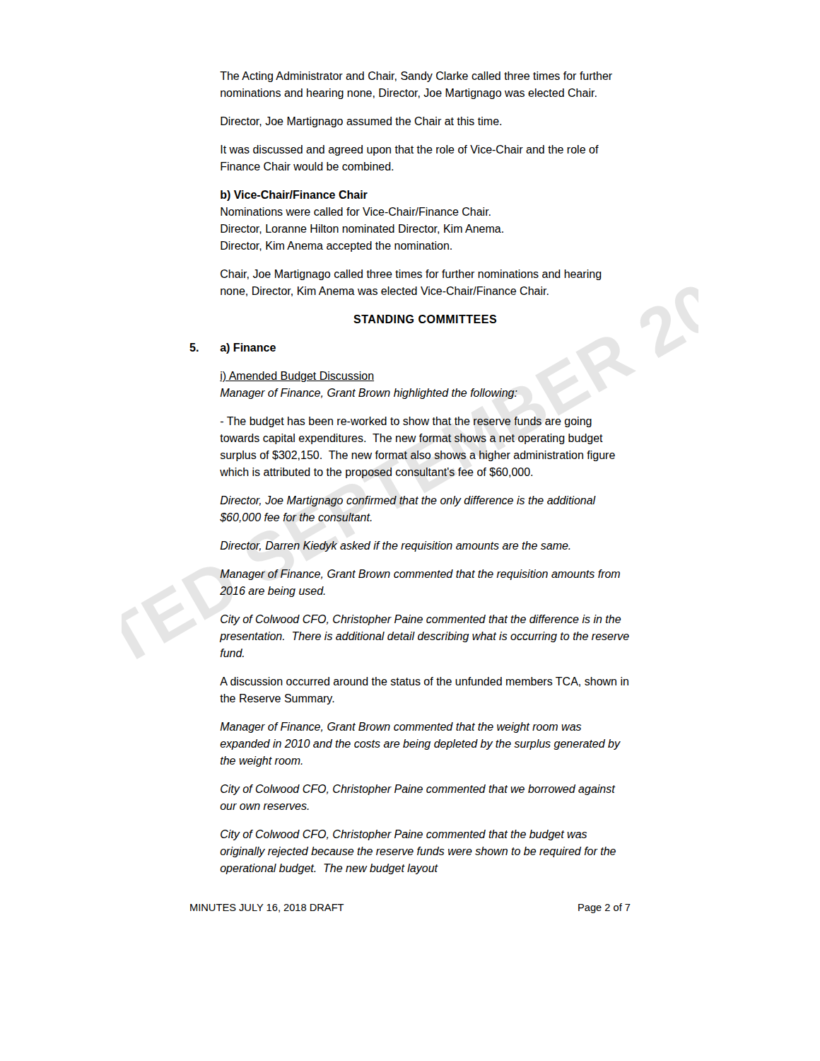ADOPTED SEPTEMBER 20, 2018
The Acting Administrator and Chair, Sandy Clarke called three times for further nominations and hearing none, Director, Joe Martignago was elected Chair.
Director, Joe Martignago assumed the Chair at this time.
It was discussed and agreed upon that the role of Vice-Chair and the role of Finance Chair would be combined.
b) Vice-Chair/Finance Chair
Nominations were called for Vice-Chair/Finance Chair.
Director, Loranne Hilton nominated Director, Kim Anema.
Director, Kim Anema accepted the nomination.
Chair, Joe Martignago called three times for further nominations and hearing none, Director, Kim Anema was elected Vice-Chair/Finance Chair.
STANDING COMMITTEES
5.
a) Finance
i) Amended Budget Discussion
Manager of Finance, Grant Brown highlighted the following:
- The budget has been re-worked to show that the reserve funds are going towards capital expenditures. The new format shows a net operating budget surplus of $302,150. The new format also shows a higher administration figure which is attributed to the proposed consultant's fee of $60,000.
Director, Joe Martignago confirmed that the only difference is the additional $60,000 fee for the consultant.
Director, Darren Kiedyk asked if the requisition amounts are the same.
Manager of Finance, Grant Brown commented that the requisition amounts from 2016 are being used.
City of Colwood CFO, Christopher Paine commented that the difference is in the presentation. There is additional detail describing what is occurring to the reserve fund.
A discussion occurred around the status of the unfunded members TCA, shown in the Reserve Summary.
Manager of Finance, Grant Brown commented that the weight room was expanded in 2010 and the costs are being depleted by the surplus generated by the weight room.
City of Colwood CFO, Christopher Paine commented that we borrowed against our own reserves.
City of Colwood CFO, Christopher Paine commented that the budget was originally rejected because the reserve funds were shown to be required for the operational budget. The new budget layout
MINUTES JULY 16, 2018 DRAFT Page 2 of 7